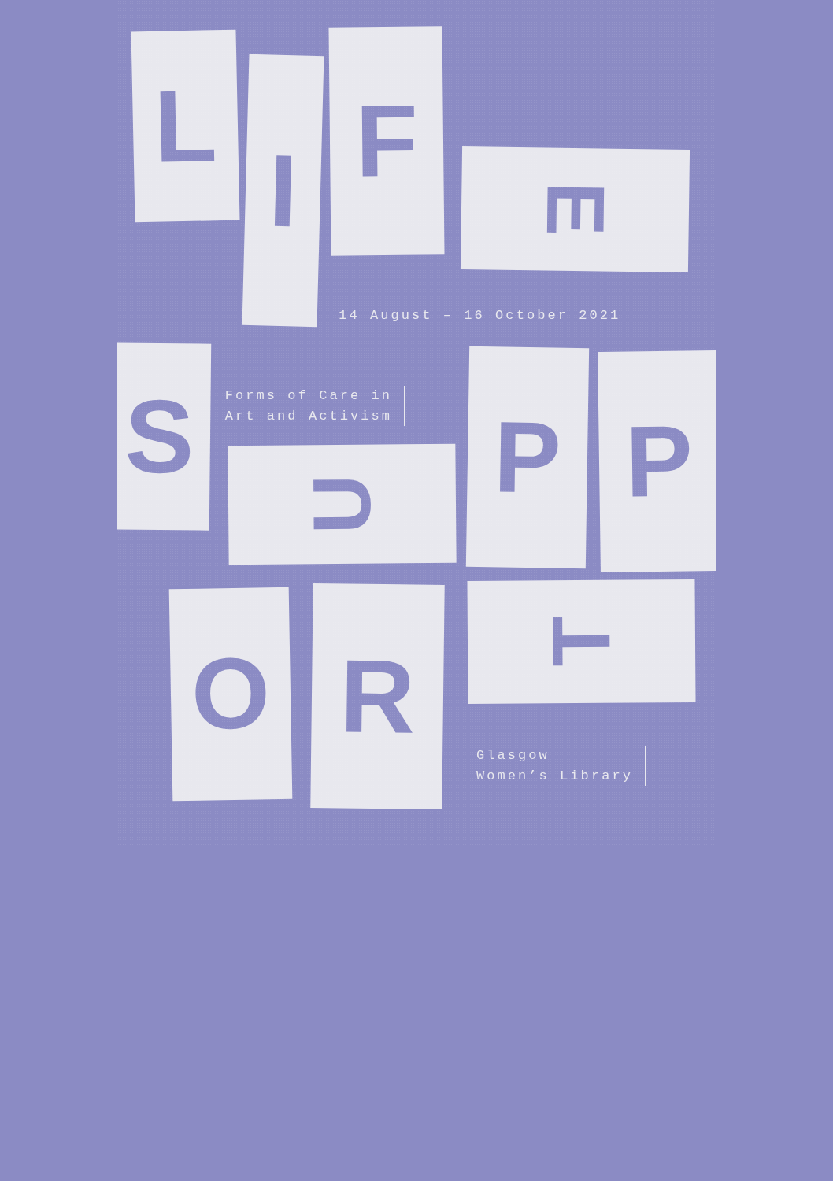Life Support
L
I
F
E
S
U
P
P
O
R
T
14 August – 16 October 2021
Forms of Care in
Art and Activism
Glasgow
Women’s Library